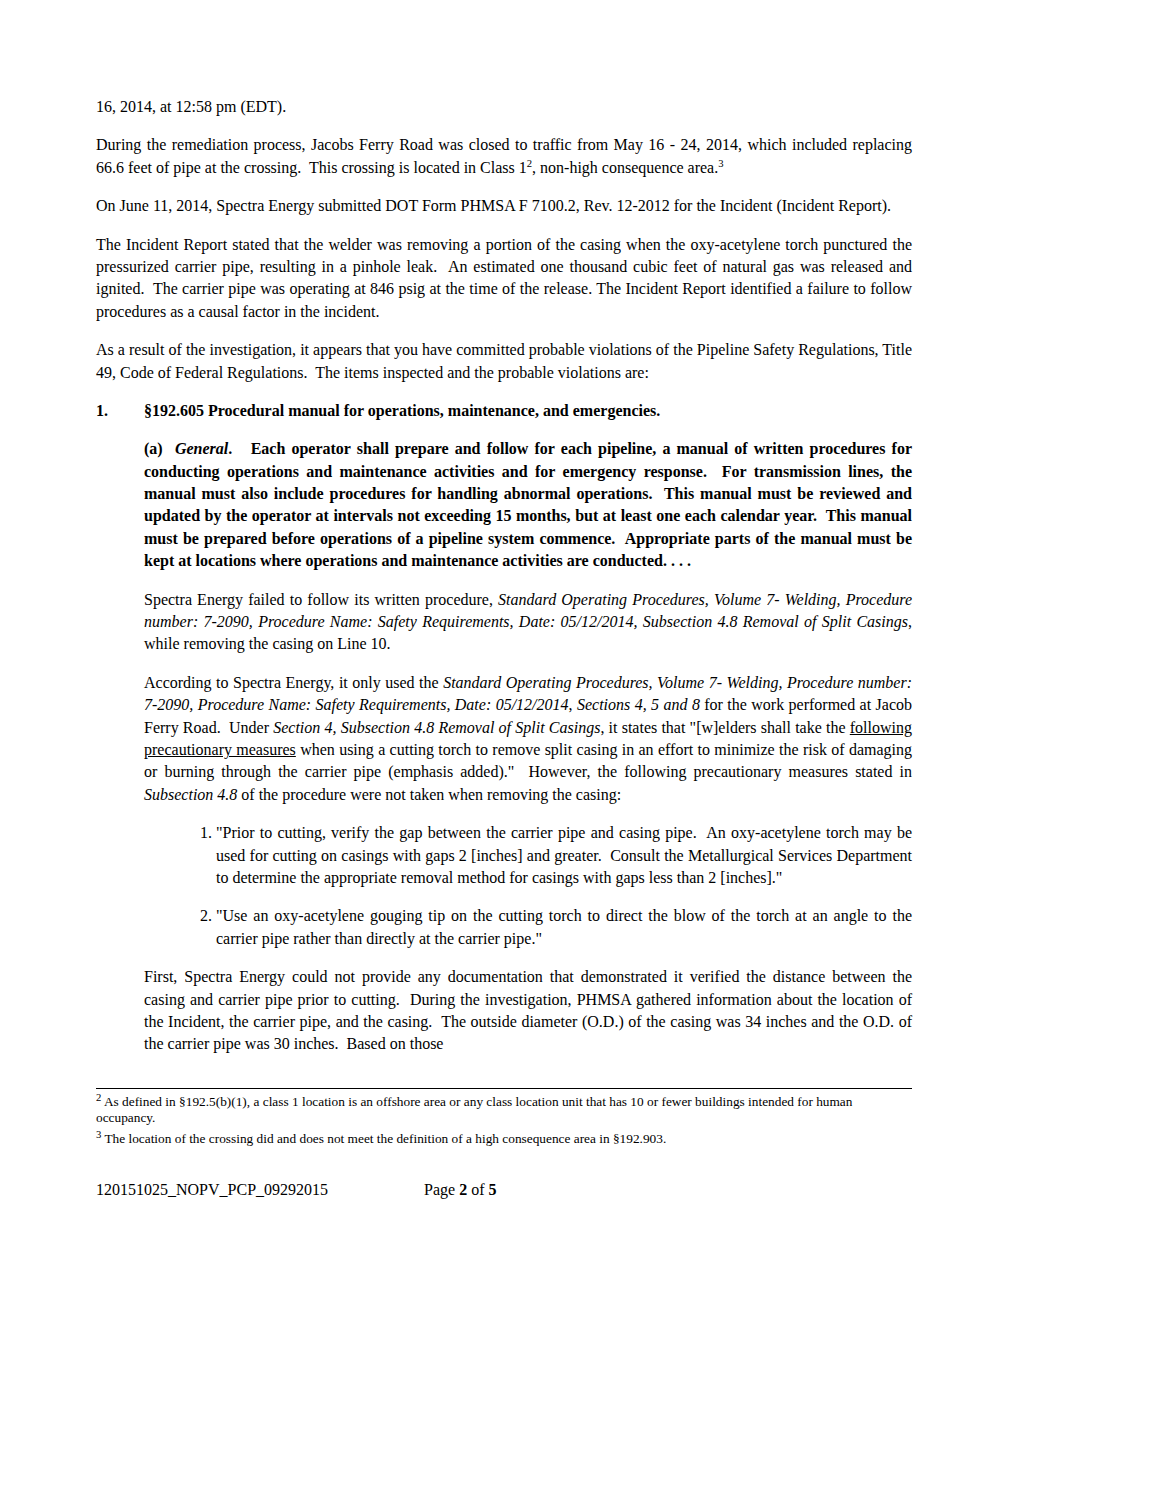16, 2014, at 12:58 pm (EDT).
During the remediation process, Jacobs Ferry Road was closed to traffic from May 16 - 24, 2014, which included replacing 66.6 feet of pipe at the crossing. This crossing is located in Class 12, non-high consequence area.3
On June 11, 2014, Spectra Energy submitted DOT Form PHMSA F 7100.2, Rev. 12-2012 for the Incident (Incident Report).
The Incident Report stated that the welder was removing a portion of the casing when the oxy-acetylene torch punctured the pressurized carrier pipe, resulting in a pinhole leak. An estimated one thousand cubic feet of natural gas was released and ignited. The carrier pipe was operating at 846 psig at the time of the release. The Incident Report identified a failure to follow procedures as a causal factor in the incident.
As a result of the investigation, it appears that you have committed probable violations of the Pipeline Safety Regulations, Title 49, Code of Federal Regulations. The items inspected and the probable violations are:
1. §192.605 Procedural manual for operations, maintenance, and emergencies.
(a) General. Each operator shall prepare and follow for each pipeline, a manual of written procedures for conducting operations and maintenance activities and for emergency response. For transmission lines, the manual must also include procedures for handling abnormal operations. This manual must be reviewed and updated by the operator at intervals not exceeding 15 months, but at least one each calendar year. This manual must be prepared before operations of a pipeline system commence. Appropriate parts of the manual must be kept at locations where operations and maintenance activities are conducted. . . .
Spectra Energy failed to follow its written procedure, Standard Operating Procedures, Volume 7- Welding, Procedure number: 7-2090, Procedure Name: Safety Requirements, Date: 05/12/2014, Subsection 4.8 Removal of Split Casings, while removing the casing on Line 10.
According to Spectra Energy, it only used the Standard Operating Procedures, Volume 7- Welding, Procedure number: 7-2090, Procedure Name: Safety Requirements, Date: 05/12/2014, Sections 4, 5 and 8 for the work performed at Jacob Ferry Road. Under Section 4, Subsection 4.8 Removal of Split Casings, it states that "[w]elders shall take the following precautionary measures when using a cutting torch to remove split casing in an effort to minimize the risk of damaging or burning through the carrier pipe (emphasis added)." However, the following precautionary measures stated in Subsection 4.8 of the procedure were not taken when removing the casing:
"Prior to cutting, verify the gap between the carrier pipe and casing pipe. An oxy-acetylene torch may be used for cutting on casings with gaps 2 [inches] and greater. Consult the Metallurgical Services Department to determine the appropriate removal method for casings with gaps less than 2 [inches]."
"Use an oxy-acetylene gouging tip on the cutting torch to direct the blow of the torch at an angle to the carrier pipe rather than directly at the carrier pipe."
First, Spectra Energy could not provide any documentation that demonstrated it verified the distance between the casing and carrier pipe prior to cutting. During the investigation, PHMSA gathered information about the location of the Incident, the carrier pipe, and the casing. The outside diameter (O.D.) of the casing was 34 inches and the O.D. of the carrier pipe was 30 inches. Based on those
2 As defined in §192.5(b)(1), a class 1 location is an offshore area or any class location unit that has 10 or fewer buildings intended for human occupancy.
3 The location of the crossing did and does not meet the definition of a high consequence area in §192.903.
120151025_NOPV_PCP_09292015 Page 2 of 5